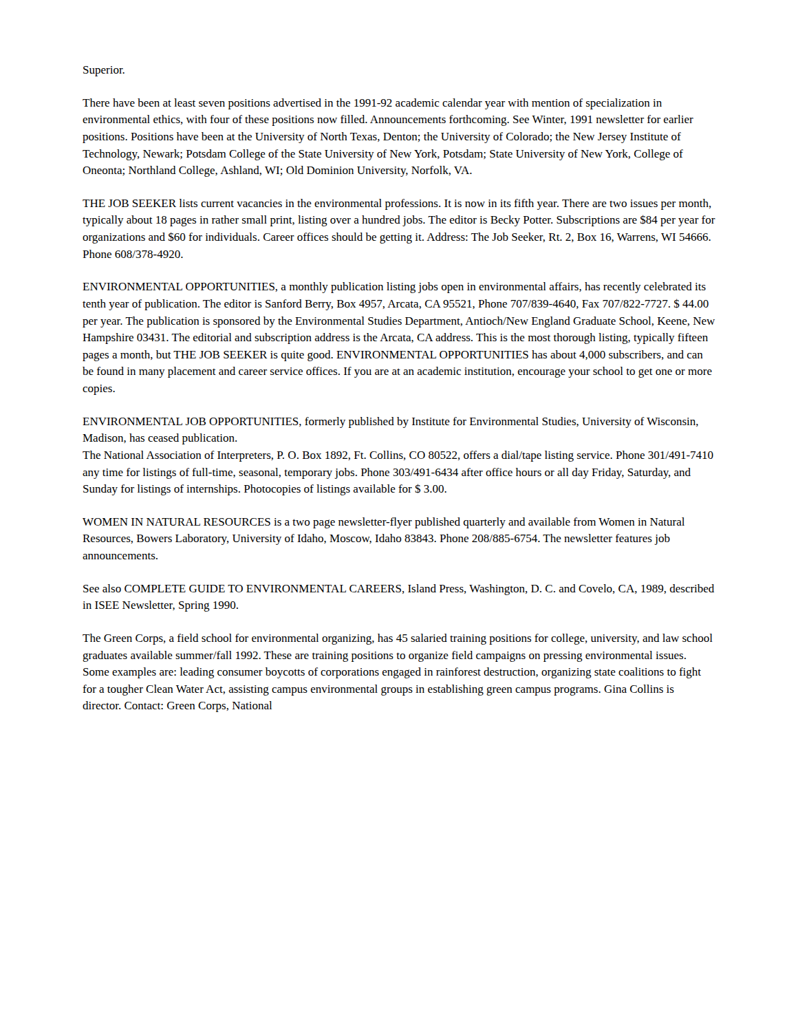Superior.
There have been at least seven positions advertised in the 1991-92 academic calendar year with mention of specialization in environmental ethics, with four of these positions now filled. Announcements forthcoming. See Winter, 1991 newsletter for earlier positions. Positions have been at the University of North Texas, Denton; the University of Colorado; the New Jersey Institute of Technology, Newark; Potsdam College of the State University of New York, Potsdam; State University of New York, College of Oneonta; Northland College, Ashland, WI; Old Dominion University, Norfolk, VA.
THE JOB SEEKER lists current vacancies in the environmental professions. It is now in its fifth year. There are two issues per month, typically about 18 pages in rather small print, listing over a hundred jobs. The editor is Becky Potter. Subscriptions are $84 per year for organizations and $60 for individuals. Career offices should be getting it. Address: The Job Seeker, Rt. 2, Box 16, Warrens, WI 54666. Phone 608/378-4920.
ENVIRONMENTAL OPPORTUNITIES, a monthly publication listing jobs open in environmental affairs, has recently celebrated its tenth year of publication. The editor is Sanford Berry, Box 4957, Arcata, CA 95521, Phone 707/839-4640, Fax 707/822-7727. $ 44.00 per year. The publication is sponsored by the Environmental Studies Department, Antioch/New England Graduate School, Keene, New Hampshire 03431. The editorial and subscription address is the Arcata, CA address. This is the most thorough listing, typically fifteen pages a month, but THE JOB SEEKER is quite good. ENVIRONMENTAL OPPORTUNITIES has about 4,000 subscribers, and can be found in many placement and career service offices. If you are at an academic institution, encourage your school to get one or more copies.
ENVIRONMENTAL JOB OPPORTUNITIES, formerly published by Institute for Environmental Studies, University of Wisconsin, Madison, has ceased publication.
The National Association of Interpreters, P. O. Box 1892, Ft. Collins, CO 80522, offers a dial/tape listing service. Phone 301/491-7410 any time for listings of full-time, seasonal, temporary jobs. Phone 303/491-6434 after office hours or all day Friday, Saturday, and Sunday for listings of internships. Photocopies of listings available for $ 3.00.
WOMEN IN NATURAL RESOURCES is a two page newsletter-flyer published quarterly and available from Women in Natural Resources, Bowers Laboratory, University of Idaho, Moscow, Idaho 83843. Phone 208/885-6754. The newsletter features job announcements.
See also COMPLETE GUIDE TO ENVIRONMENTAL CAREERS, Island Press, Washington, D. C. and Covelo, CA, 1989, described in ISEE Newsletter, Spring 1990.
The Green Corps, a field school for environmental organizing, has 45 salaried training positions for college, university, and law school graduates available summer/fall 1992. These are training positions to organize field campaigns on pressing environmental issues. Some examples are: leading consumer boycotts of corporations engaged in rainforest destruction, organizing state coalitions to fight for a tougher Clean Water Act, assisting campus environmental groups in establishing green campus programs. Gina Collins is director. Contact: Green Corps, National